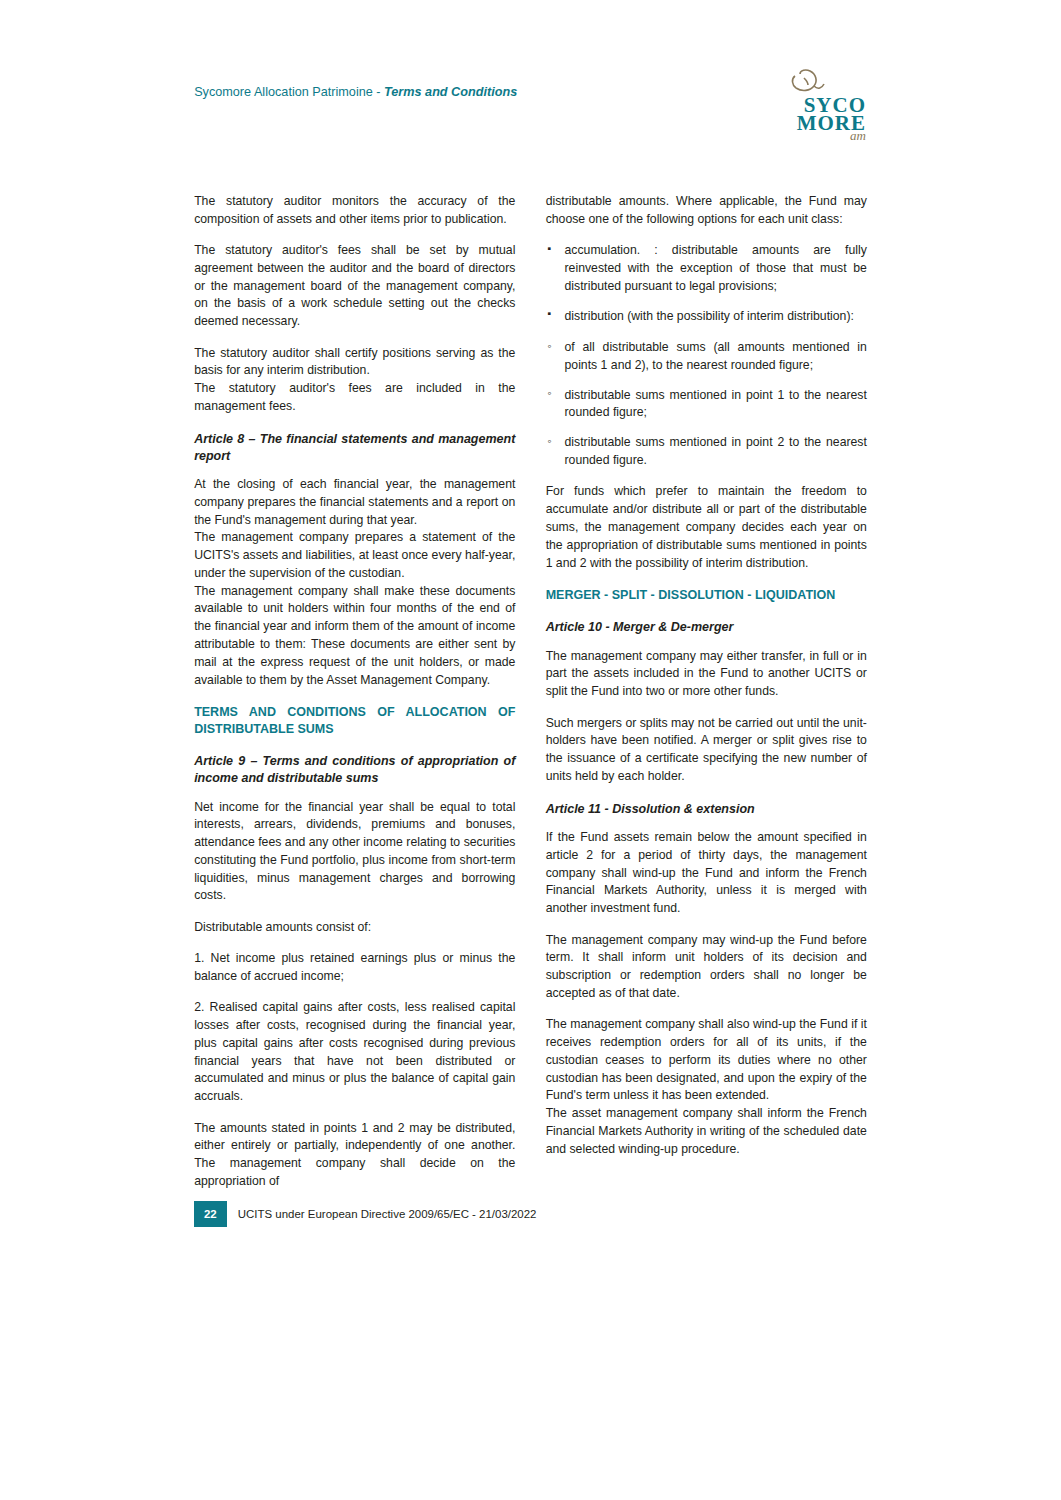Sycomore Allocation Patrimoine - Terms and Conditions
SYCO MORE am
The statutory auditor monitors the accuracy of the composition of assets and other items prior to publication.
The statutory auditor's fees shall be set by mutual agreement between the auditor and the board of directors or the management board of the management company, on the basis of a work schedule setting out the checks deemed necessary.
The statutory auditor shall certify positions serving as the basis for any interim distribution.
The statutory auditor's fees are included in the management fees.
Article 8 – The financial statements and management report
At the closing of each financial year, the management company prepares the financial statements and a report on the Fund's management during that year.
The management company prepares a statement of the UCITS's assets and liabilities, at least once every half-year, under the supervision of the custodian.
The management company shall make these documents available to unit holders within four months of the end of the financial year and inform them of the amount of income attributable to them: These documents are either sent by mail at the express request of the unit holders, or made available to them by the Asset Management Company.
TERMS AND CONDITIONS OF ALLOCATION OF DISTRIBUTABLE SUMS
Article 9 – Terms and conditions of appropriation of income and distributable sums
Net income for the financial year shall be equal to total interests, arrears, dividends, premiums and bonuses, attendance fees and any other income relating to securities constituting the Fund portfolio, plus income from short-term liquidities, minus management charges and borrowing costs.
Distributable amounts consist of:
1. Net income plus retained earnings plus or minus the balance of accrued income;
2. Realised capital gains after costs, less realised capital losses after costs, recognised during the financial year, plus capital gains after costs recognised during previous financial years that have not been distributed or accumulated and minus or plus the balance of capital gain accruals.
The amounts stated in points 1 and 2 may be distributed, either entirely or partially, independently of one another. The management company shall decide on the appropriation of
distributable amounts. Where applicable, the Fund may choose one of the following options for each unit class:
accumulation. : distributable amounts are fully reinvested with the exception of those that must be distributed pursuant to legal provisions;
distribution (with the possibility of interim distribution):
of all distributable sums (all amounts mentioned in points 1 and 2), to the nearest rounded figure;
distributable sums mentioned in point 1 to the nearest rounded figure;
distributable sums mentioned in point 2 to the nearest rounded figure.
For funds which prefer to maintain the freedom to accumulate and/or distribute all or part of the distributable sums, the management company decides each year on the appropriation of distributable sums mentioned in points 1 and 2 with the possibility of interim distribution.
MERGER - SPLIT - DISSOLUTION - LIQUIDATION
Article 10 - Merger & De-merger
The management company may either transfer, in full or in part the assets included in the Fund to another UCITS or split the Fund into two or more other funds.
Such mergers or splits may not be carried out until the unit-holders have been notified. A merger or split gives rise to the issuance of a certificate specifying the new number of units held by each holder.
Article 11 - Dissolution & extension
If the Fund assets remain below the amount specified in article 2 for a period of thirty days, the management company shall wind-up the Fund and inform the French Financial Markets Authority, unless it is merged with another investment fund.
The management company may wind-up the Fund before term. It shall inform unit holders of its decision and subscription or redemption orders shall no longer be accepted as of that date.
The management company shall also wind-up the Fund if it receives redemption orders for all of its units, if the custodian ceases to perform its duties where no other custodian has been designated, and upon the expiry of the Fund's term unless it has been extended.
The asset management company shall inform the French Financial Markets Authority in writing of the scheduled date and selected winding-up procedure.
22 UCITS under European Directive 2009/65/EC - 21/03/2022